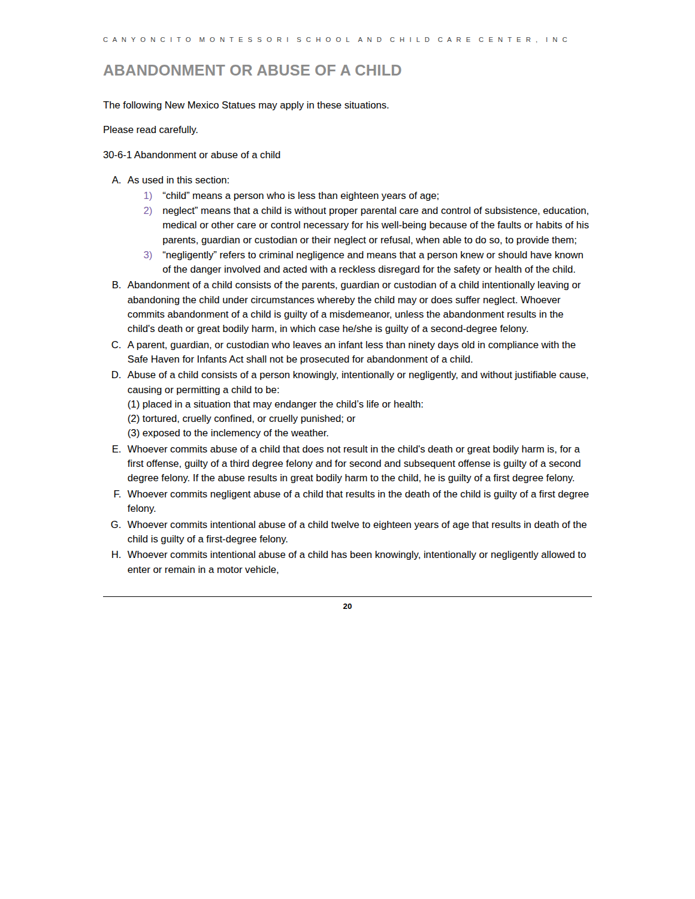C A N Y O N C I T O M O N T E S S O R I S C H O O L A N D C H I L D C A R E C E N T E R , I N C
ABANDONMENT OR ABUSE OF A CHILD
The following New Mexico Statues may apply in these situations.
Please read carefully.
30-6-1 Abandonment or abuse of a child
As used in this section:
“child” means a person who is less than eighteen years of age;
neglect” means that a child is without proper parental care and control of subsistence, education, medical or other care or control necessary for his well-being because of the faults or habits of his parents, guardian or custodian or their neglect or refusal, when able to do so, to provide them;
“negligently” refers to criminal negligence and means that a person knew or should have known of the danger involved and acted with a reckless disregard for the safety or health of the child.
Abandonment of a child consists of the parents, guardian or custodian of a child intentionally leaving or abandoning the child under circumstances whereby the child may or does suffer neglect. Whoever commits abandonment of a child is guilty of a misdemeanor, unless the abandonment results in the child's death or great bodily harm, in which case he/she is guilty of a second-degree felony.
A parent, guardian, or custodian who leaves an infant less than ninety days old in compliance with the Safe Haven for Infants Act shall not be prosecuted for abandonment of a child.
Abuse of a child consists of a person knowingly, intentionally or negligently, and without justifiable cause, causing or permitting a child to be:
(1) placed in a situation that may endanger the child’s life or health: (2) tortured, cruelly confined, or cruelly punished; or (3) exposed to the inclemency of the weather.
Whoever commits abuse of a child that does not result in the child's death or great bodily harm is, for a first offense, guilty of a third degree felony and for second and subsequent offense is guilty of a second degree felony. If the abuse results in great bodily harm to the child, he is guilty of a first degree felony.
Whoever commits negligent abuse of a child that results in the death of the child is guilty of a first degree felony.
Whoever commits intentional abuse of a child twelve to eighteen years of age that results in death of the child is guilty of a first-degree felony.
Whoever commits intentional abuse of a child has been knowingly, intentionally or negligently allowed to enter or remain in a motor vehicle,
20